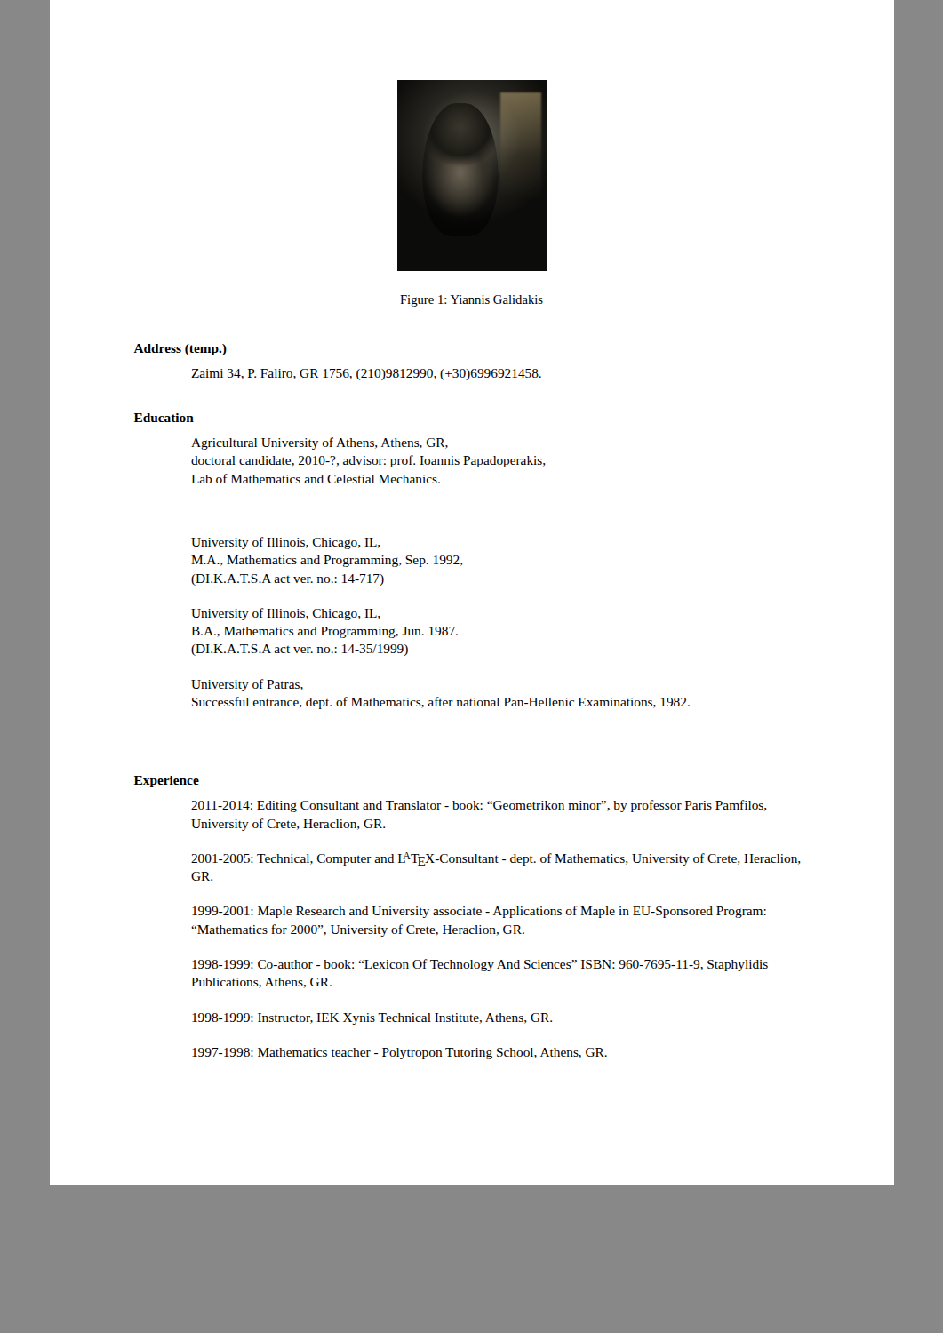Figure 1: Yiannis Galidakis
Address (temp.)
Zaimi 34, P. Faliro, GR 1756, (210)9812990, (+30)6996921458.
Education
Agricultural University of Athens, Athens, GR,
doctoral candidate, 2010-?, advisor: prof. Ioannis Papadoperakis,
Lab of Mathematics and Celestial Mechanics.
University of Illinois, Chicago, IL,
M.A., Mathematics and Programming, Sep. 1992,
(DI.K.A.T.S.A act ver. no.: 14-717)
University of Illinois, Chicago, IL,
B.A., Mathematics and Programming, Jun. 1987.
(DI.K.A.T.S.A act ver. no.: 14-35/1999)
University of Patras,
Successful entrance, dept. of Mathematics, after national Pan-Hellenic Examinations, 1982.
Experience
2011-2014: Editing Consultant and Translator - book: “Geometrikon minor”, by professor Paris Pamfilos, University of Crete, Heraclion, GR.
2001-2005: Technical, Computer and LATEX-Consultant - dept. of Mathematics, University of Crete, Heraclion, GR.
1999-2001: Maple Research and University associate - Applications of Maple in EU-Sponsored Program: “Mathematics for 2000”, University of Crete, Heraclion, GR.
1998-1999: Co-author - book: “Lexicon Of Technology And Sciences” ISBN: 960-7695-11-9, Staphylidis Publications, Athens, GR.
1998-1999: Instructor, IEK Xynis Technical Institute, Athens, GR.
1997-1998: Mathematics teacher - Polytropon Tutoring School, Athens, GR.